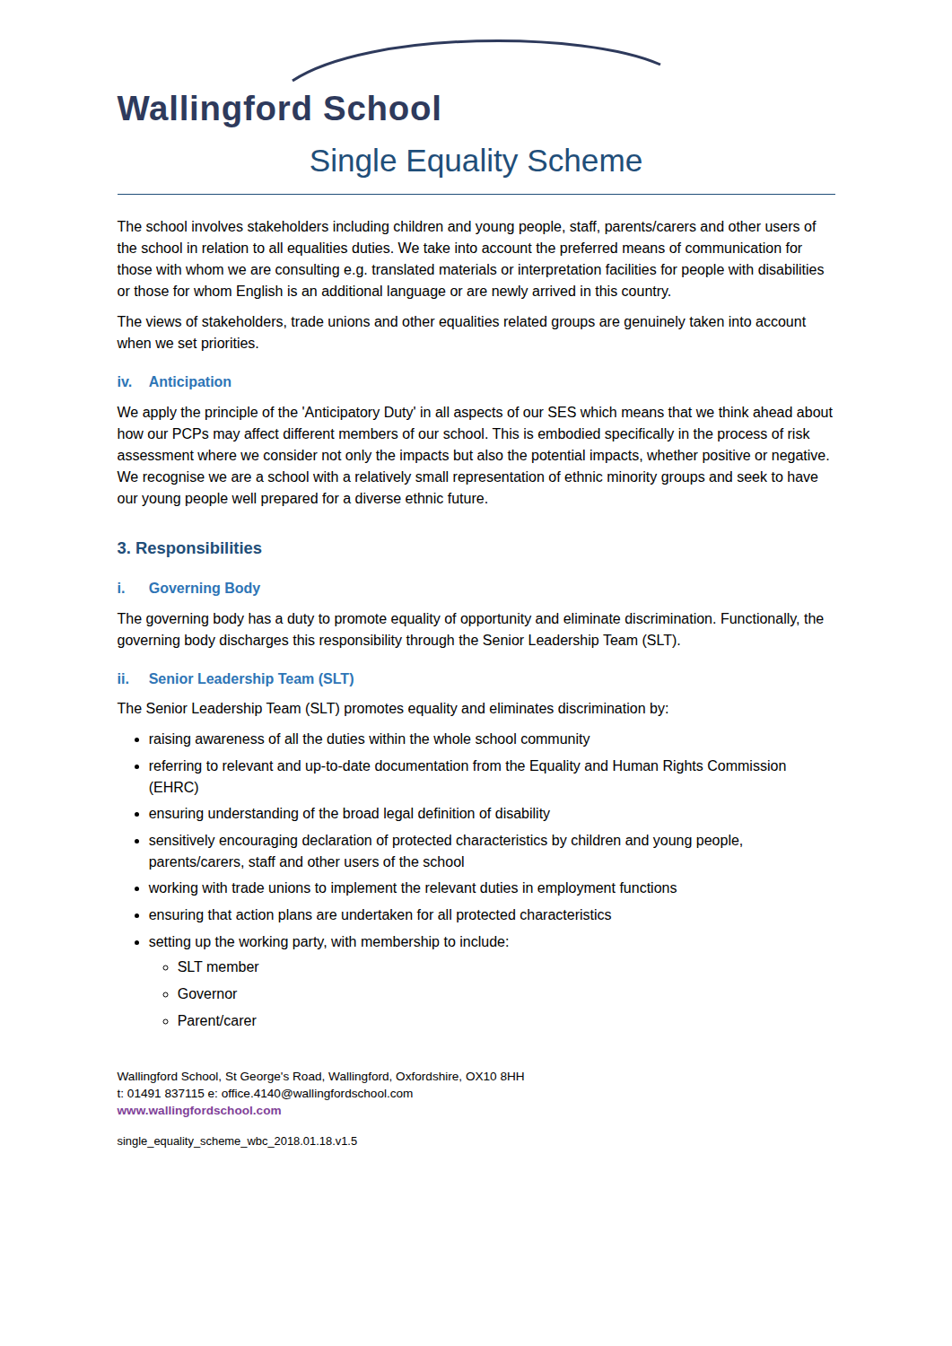Wallingford School
Single Equality Scheme
The school involves stakeholders including children and young people, staff, parents/carers and other users of the school in relation to all equalities duties. We take into account the preferred means of communication for those with whom we are consulting e.g. translated materials or interpretation facilities for people with disabilities or those for whom English is an additional language or are newly arrived in this country.
The views of stakeholders, trade unions and other equalities related groups are genuinely taken into account when we set priorities.
iv. Anticipation
We apply the principle of the 'Anticipatory Duty' in all aspects of our SES which means that we think ahead about how our PCPs may affect different members of our school. This is embodied specifically in the process of risk assessment where we consider not only the impacts but also the potential impacts, whether positive or negative. We recognise we are a school with a relatively small representation of ethnic minority groups and seek to have our young people well prepared for a diverse ethnic future.
3. Responsibilities
i. Governing Body
The governing body has a duty to promote equality of opportunity and eliminate discrimination. Functionally, the governing body discharges this responsibility through the Senior Leadership Team (SLT).
ii. Senior Leadership Team (SLT)
The Senior Leadership Team (SLT) promotes equality and eliminates discrimination by:
raising awareness of all the duties within the whole school community
referring to relevant and up-to-date documentation from the Equality and Human Rights Commission (EHRC)
ensuring understanding of the broad legal definition of disability
sensitively encouraging declaration of protected characteristics by children and young people, parents/carers, staff and other users of the school
working with trade unions to implement the relevant duties in employment functions
ensuring that action plans are undertaken for all protected characteristics
setting up the working party, with membership to include:
SLT member
Governor
Parent/carer
Wallingford School, St George's Road, Wallingford, Oxfordshire, OX10 8HH
t: 01491 837115 e: office.4140@wallingfordschool.com
www.wallingfordschool.com
single_equality_scheme_wbc_2018.01.18.v1.5